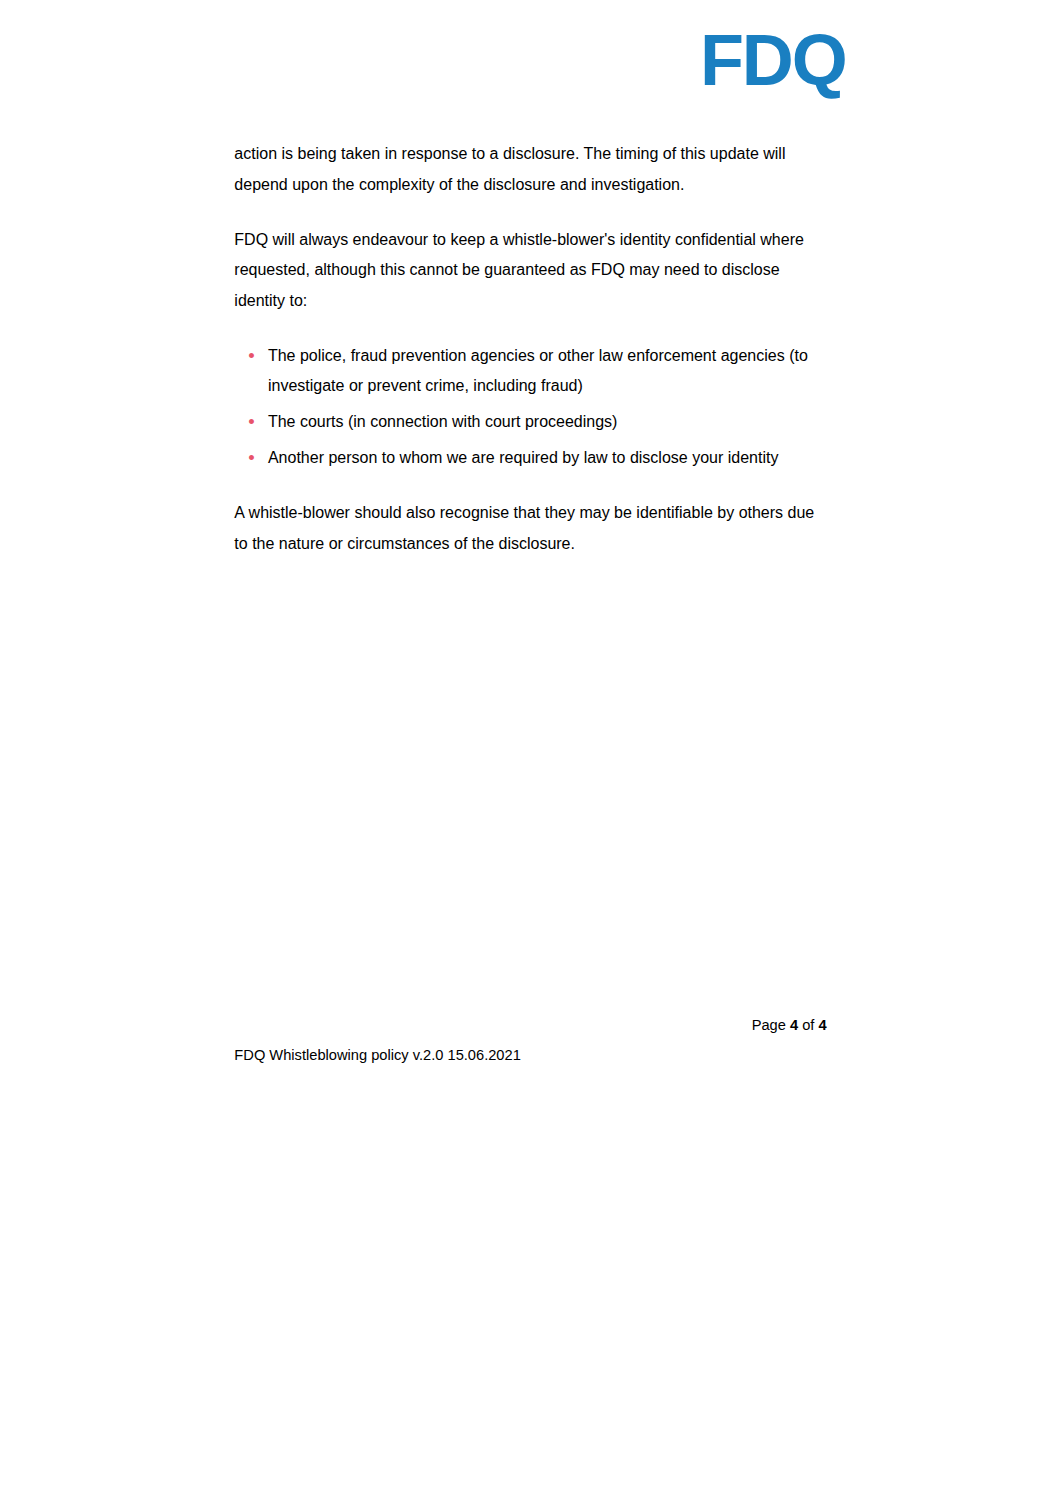FDQ
action is being taken in response to a disclosure. The timing of this update will depend upon the complexity of the disclosure and investigation.
FDQ will always endeavour to keep a whistle-blower's identity confidential where requested, although this cannot be guaranteed as FDQ may need to disclose identity to:
The police, fraud prevention agencies or other law enforcement agencies (to investigate or prevent crime, including fraud)
The courts (in connection with court proceedings)
Another person to whom we are required by law to disclose your identity
A whistle-blower should also recognise that they may be identifiable by others due to the nature or circumstances of the disclosure.
Page 4 of 4
FDQ Whistleblowing policy v.2.0 15.06.2021